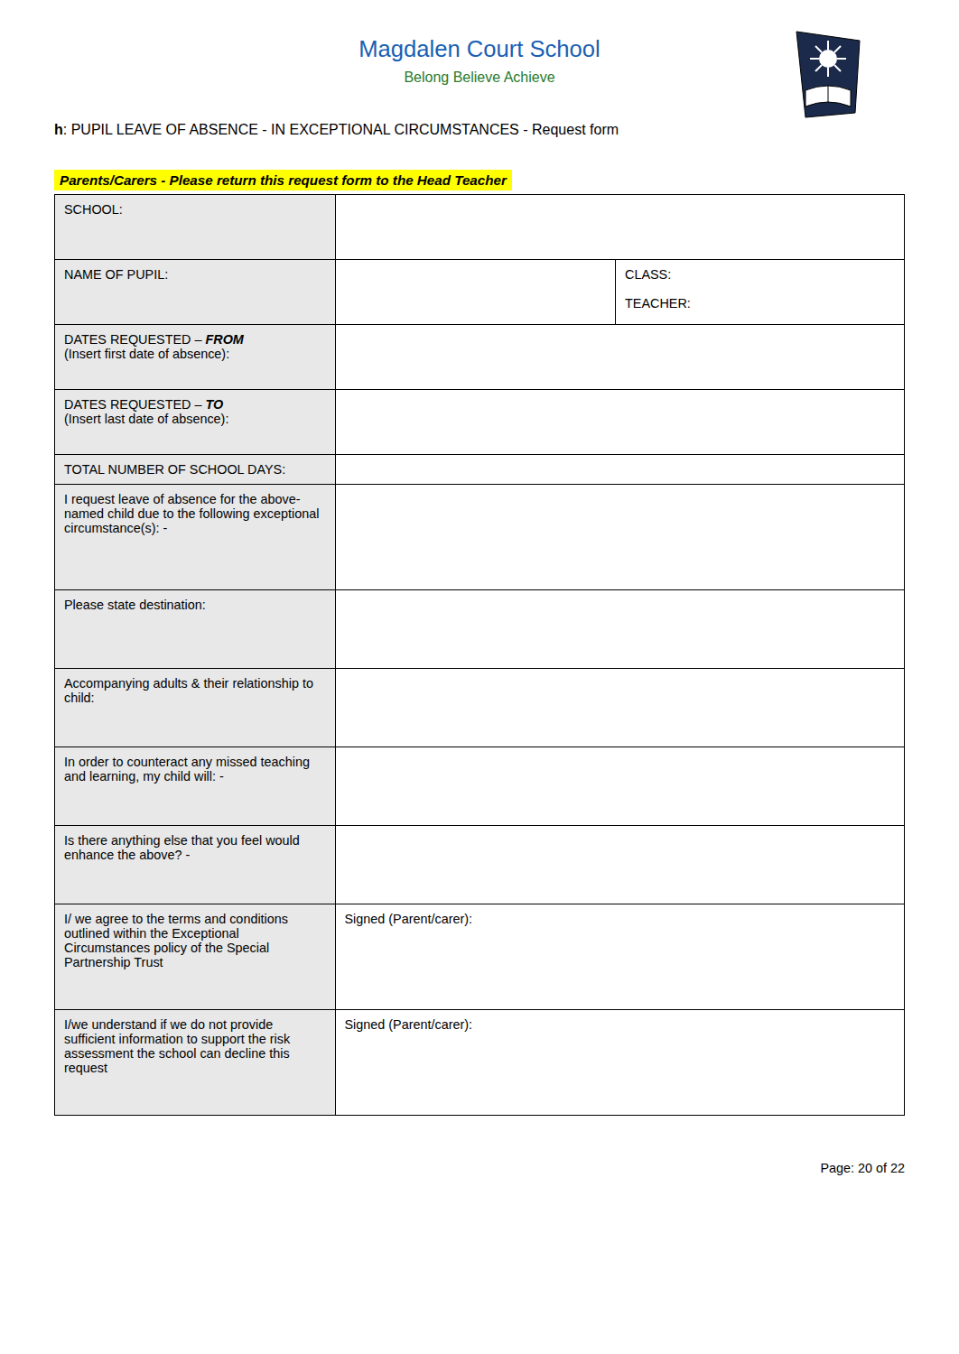Magdalen Court School
Belong Believe Achieve
h: PUPIL LEAVE OF ABSENCE - IN EXCEPTIONAL CIRCUMSTANCES - Request form
Parents/Carers - Please return this request form to the Head Teacher
| SCHOOL: | |
| NAME OF PUPIL: | | CLASS: TEACHER: |
| DATES REQUESTED – FROM (Insert first date of absence): | |
| DATES REQUESTED – TO (Insert last date of absence): | |
| TOTAL NUMBER OF SCHOOL DAYS: | |
| I request leave of absence for the above-named child due to the following exceptional circumstance(s): - | |
| Please state destination: | |
| Accompanying adults & their relationship to child: | |
| In order to counteract any missed teaching and learning, my child will: - | |
| Is there anything else that you feel would enhance the above? - | |
| I/ we agree to the terms and conditions outlined within the Exceptional Circumstances policy of the Special Partnership Trust | Signed (Parent/carer): |
| I/we understand if we do not provide sufficient information to support the risk assessment the school can decline this request | Signed (Parent/carer): |
Page: 20 of 22